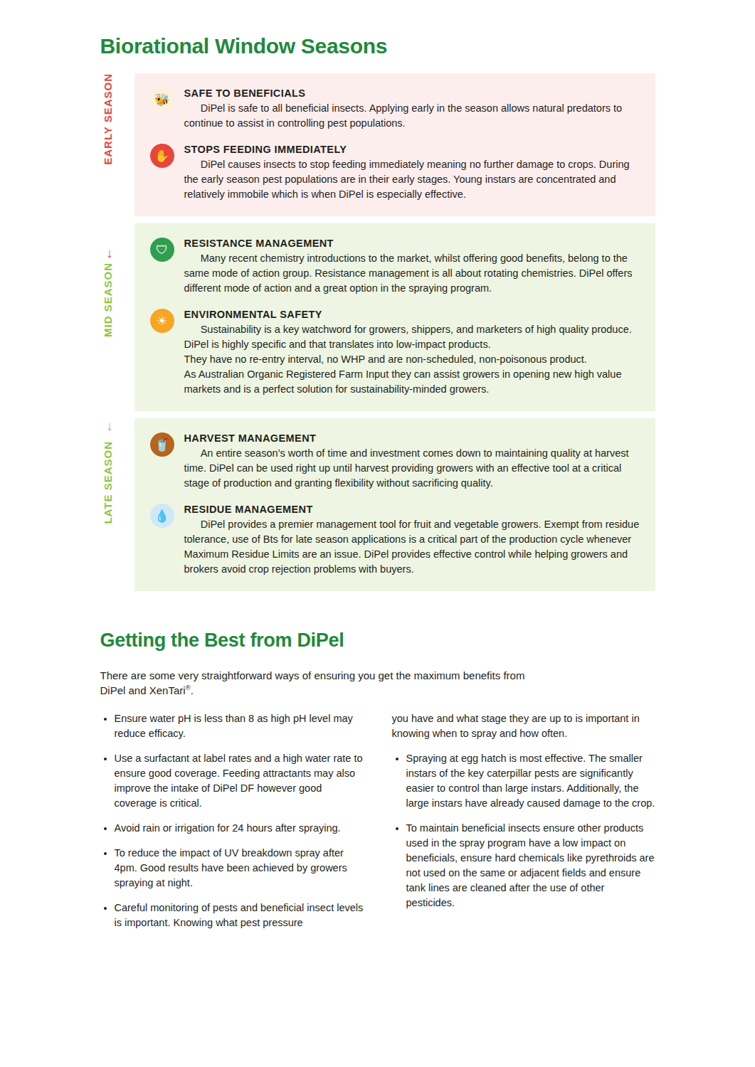Biorational Window Seasons
Early Season ↓ Mid Season ↓ Late Season
🐝
Safe to Beneficials
DiPel is safe to all beneficial insects. Applying early in the season allows natural predators to continue to assist in controlling pest populations.
✋
Stops Feeding Immediately
DiPel causes insects to stop feeding immediately meaning no further damage to crops. During the early season pest populations are in their early stages. Young instars are concentrated and relatively immobile which is when DiPel is especially effective.
🛡
Resistance Management
Many recent chemistry introductions to the market, whilst offering good benefits, belong to the same mode of action group. Resistance management is all about rotating chemistries. DiPel offers different mode of action and a great option in the spraying program.
☀
Environmental Safety
Sustainability is a key watchword for growers, shippers, and marketers of high quality produce. DiPel is highly specific and that translates into low-impact products.
They have no re-entry interval, no WHP and are non-scheduled, non-poisonous product.
As Australian Organic Registered Farm Input they can assist growers in opening new high value markets and is a perfect solution for sustainability-minded growers.
🥤
Harvest Management
An entire season’s worth of time and investment comes down to maintaining quality at harvest time. DiPel can be used right up until harvest providing growers with an effective tool at a critical stage of production and granting flexibility without sacrificing quality.
💧
Residue Management
DiPel provides a premier management tool for fruit and vegetable growers. Exempt from residue tolerance, use of Bts for late season applications is a critical part of the production cycle whenever Maximum Residue Limits are an issue. DiPel provides effective control while helping growers and brokers avoid crop rejection problems with buyers.
Getting the Best from DiPel
There are some very straightforward ways of ensuring you get the maximum benefits from
DiPel and XenTari®.
Ensure water pH is less than 8 as high pH level may reduce efficacy.
Use a surfactant at label rates and a high water rate to ensure good coverage. Feeding attractants may also improve the intake of DiPel DF however good coverage is critical.
Avoid rain or irrigation for 24 hours after spraying.
To reduce the impact of UV breakdown spray after 4pm. Good results have been achieved by growers spraying at night.
Careful monitoring of pests and beneficial insect levels is important. Knowing what pest pressure
you have and what stage they are up to is important in knowing when to spray and how often.
Spraying at egg hatch is most effective. The smaller instars of the key caterpillar pests are significantly easier to control than large instars. Additionally, the large instars have already caused damage to the crop.
To maintain beneficial insects ensure other products used in the spray program have a low impact on beneficials, ensure hard chemicals like pyrethroids are not used on the same or adjacent fields and ensure tank lines are cleaned after the use of other pesticides.